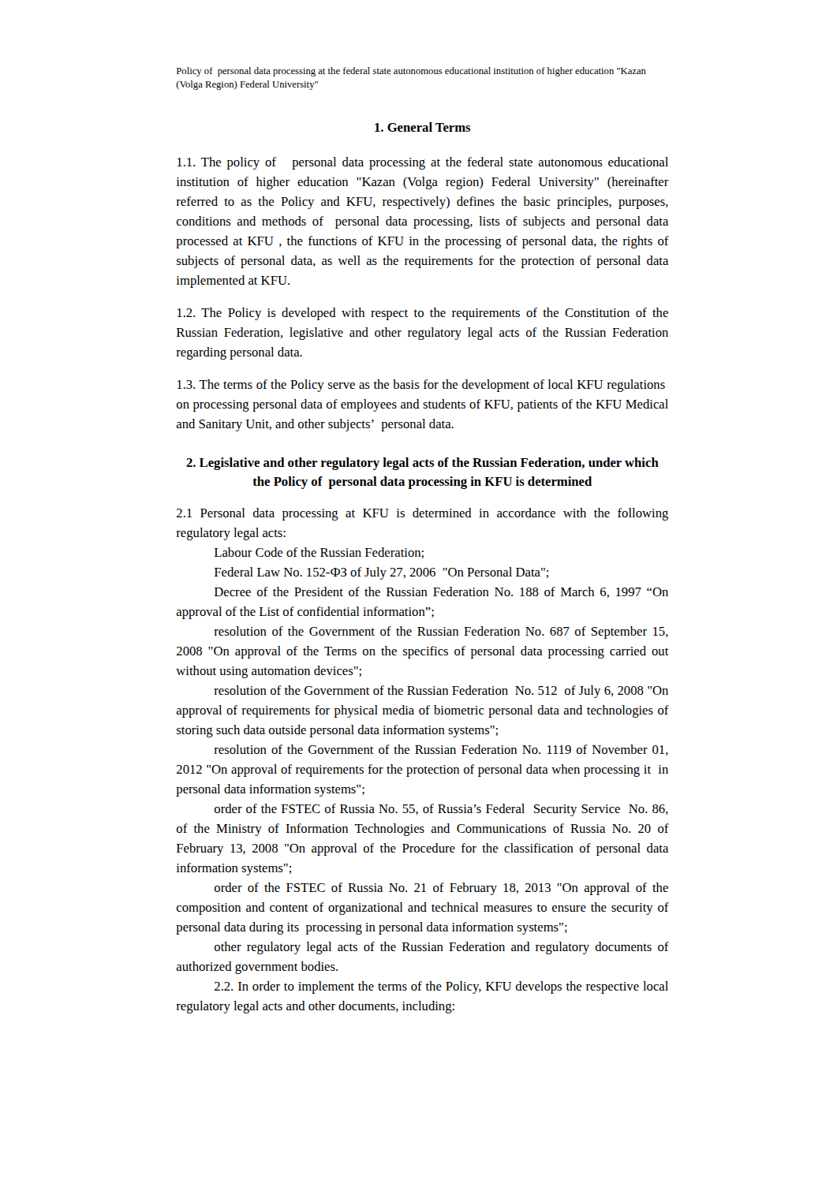Policy of personal data processing at the federal state autonomous educational institution of higher education "Kazan (Volga Region) Federal University"
1. General Terms
1.1. The policy of personal data processing at the federal state autonomous educational institution of higher education "Kazan (Volga region) Federal University" (hereinafter referred to as the Policy and KFU, respectively) defines the basic principles, purposes, conditions and methods of personal data processing, lists of subjects and personal data processed at KFU , the functions of KFU in the processing of personal data, the rights of subjects of personal data, as well as the requirements for the protection of personal data implemented at KFU.
1.2. The Policy is developed with respect to the requirements of the Constitution of the Russian Federation, legislative and other regulatory legal acts of the Russian Federation regarding personal data.
1.3. The terms of the Policy serve as the basis for the development of local KFU regulations on processing personal data of employees and students of KFU, patients of the KFU Medical and Sanitary Unit, and other subjects’ personal data.
2. Legislative and other regulatory legal acts of the Russian Federation, under which the Policy of personal data processing in KFU is determined
2.1 Personal data processing at KFU is determined in accordance with the following regulatory legal acts:
Labour Code of the Russian Federation;
Federal Law No. 152-ФЗ of July 27, 2006 "On Personal Data";
Decree of the President of the Russian Federation No. 188 of March 6, 1997 “On approval of the List of confidential information”;
resolution of the Government of the Russian Federation No. 687 of September 15, 2008 "On approval of the Terms on the specifics of personal data processing carried out without using automation devices";
resolution of the Government of the Russian Federation No. 512 of July 6, 2008 "On approval of requirements for physical media of biometric personal data and technologies of storing such data outside personal data information systems";
resolution of the Government of the Russian Federation No. 1119 of November 01, 2012 "On approval of requirements for the protection of personal data when processing it in personal data information systems";
order of the FSTEC of Russia No. 55, of Russia’s Federal Security Service No. 86, of the Ministry of Information Technologies and Communications of Russia No. 20 of February 13, 2008 "On approval of the Procedure for the classification of personal data information systems";
order of the FSTEC of Russia No. 21 of February 18, 2013 "On approval of the composition and content of organizational and technical measures to ensure the security of personal data during its processing in personal data information systems";
other regulatory legal acts of the Russian Federation and regulatory documents of authorized government bodies.
2.2. In order to implement the terms of the Policy, KFU develops the respective local regulatory legal acts and other documents, including: